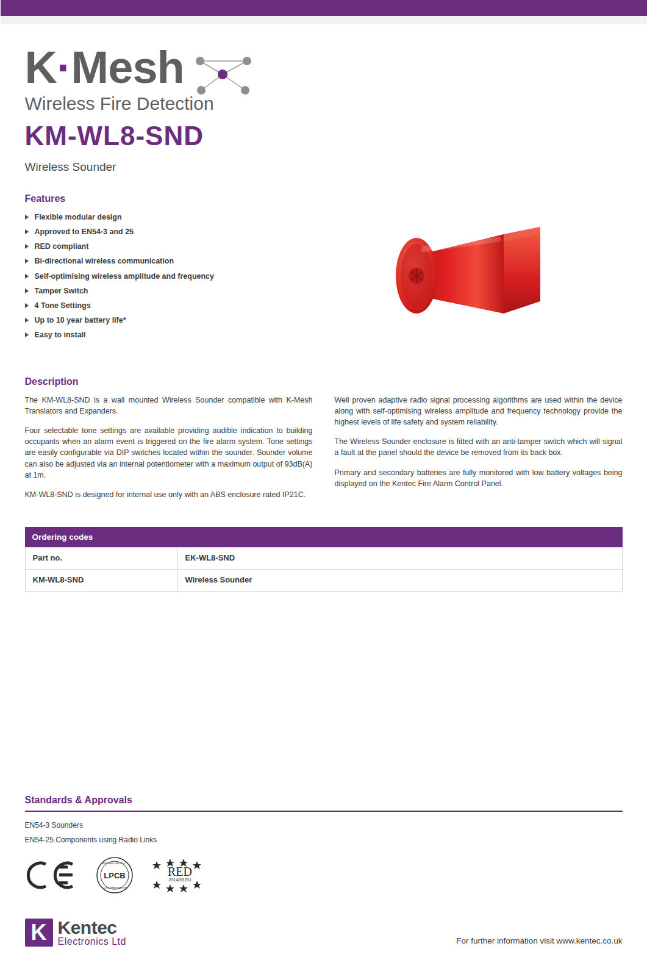K·Mesh
Wireless Fire Detection
KM-WL8-SND
Wireless Sounder
Features
Flexible modular design
Approved to EN54-3 and 25
RED compliant
Bi-directional wireless communication
Self-optimising wireless amplitude and frequency
Tamper Switch
4 Tone Settings
Up to 10 year battery life*
Easy to install
Description
The KM-WL8-SND is a wall mounted Wireless Sounder compatible with K-Mesh Translators and Expanders.
Four selectable tone settings are available providing audible indication to building occupants when an alarm event is triggered on the fire alarm system. Tone settings are easily configurable via DIP switches located within the sounder. Sounder volume can also be adjusted via an internal potentiometer with a maximum output of 93dB(A) at 1m.
KM-WL8-SND is designed for internal use only with an ABS enclosure rated IP21C.
Well proven adaptive radio signal processing algorithms are used within the device along with self-optimising wireless amplitude and frequency technology provide the highest levels of life safety and system reliability.
The Wireless Sounder enclosure is fitted with an anti-tamper switch which will signal a fault at the panel should the device be removed from its back box.
Primary and secondary batteries are fully monitored with low battery voltages being displayed on the Kentec Fire Alarm Control Panel.
Ordering codes
| Part no. | EK-WL8-SND |
| KM-WL8-SND | Wireless Sounder |
Standards & Approvals
EN54-3 Sounders
EN54-25 Components using Radio Links
LPCB CERTIFIED PRODUCT LOSS PREVENTION RED 2014/53 EU
K
Kentec
Electronics Ltd
For further information visit www.kentec.co.uk